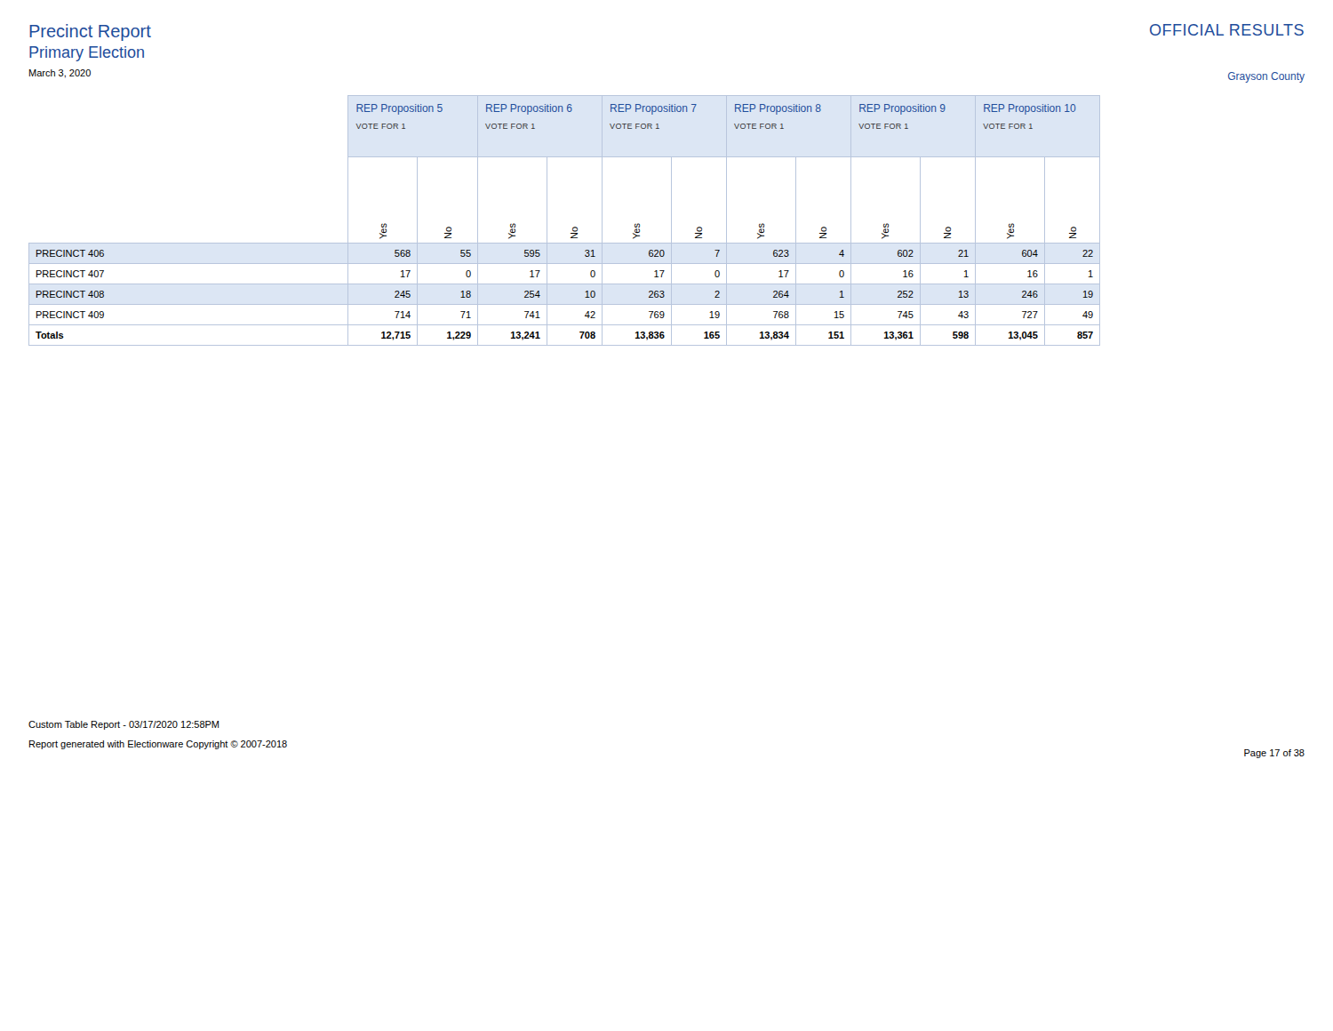Precinct Report
Primary Election
March 3, 2020
OFFICIAL RESULTS
Grayson County
| | REP Proposition 5 VOTE FOR 1 | REP Proposition 6 VOTE FOR 1 | REP Proposition 7 VOTE FOR 1 | REP Proposition 8 VOTE FOR 1 | REP Proposition 9 VOTE FOR 1 | REP Proposition 10 VOTE FOR 1 |
| --- | --- | --- | --- | --- | --- | --- |
| Yes | No | Yes | No | Yes | No | Yes | No | Yes | No | Yes | No |
| PRECINCT 406 | 568 | 55 | 595 | 31 | 620 | 7 | 623 | 4 | 602 | 21 | 604 | 22 |
| PRECINCT 407 | 17 | 0 | 17 | 0 | 17 | 0 | 17 | 0 | 16 | 1 | 16 | 1 |
| PRECINCT 408 | 245 | 18 | 254 | 10 | 263 | 2 | 264 | 1 | 252 | 13 | 246 | 19 |
| PRECINCT 409 | 714 | 71 | 741 | 42 | 769 | 19 | 768 | 15 | 745 | 43 | 727 | 49 |
| Totals | 12,715 | 1,229 | 13,241 | 708 | 13,836 | 165 | 13,834 | 151 | 13,361 | 598 | 13,045 | 857 |
Custom Table Report - 03/17/2020 12:58PM
Report generated with Electionware Copyright © 2007-2018
Page 17 of 38